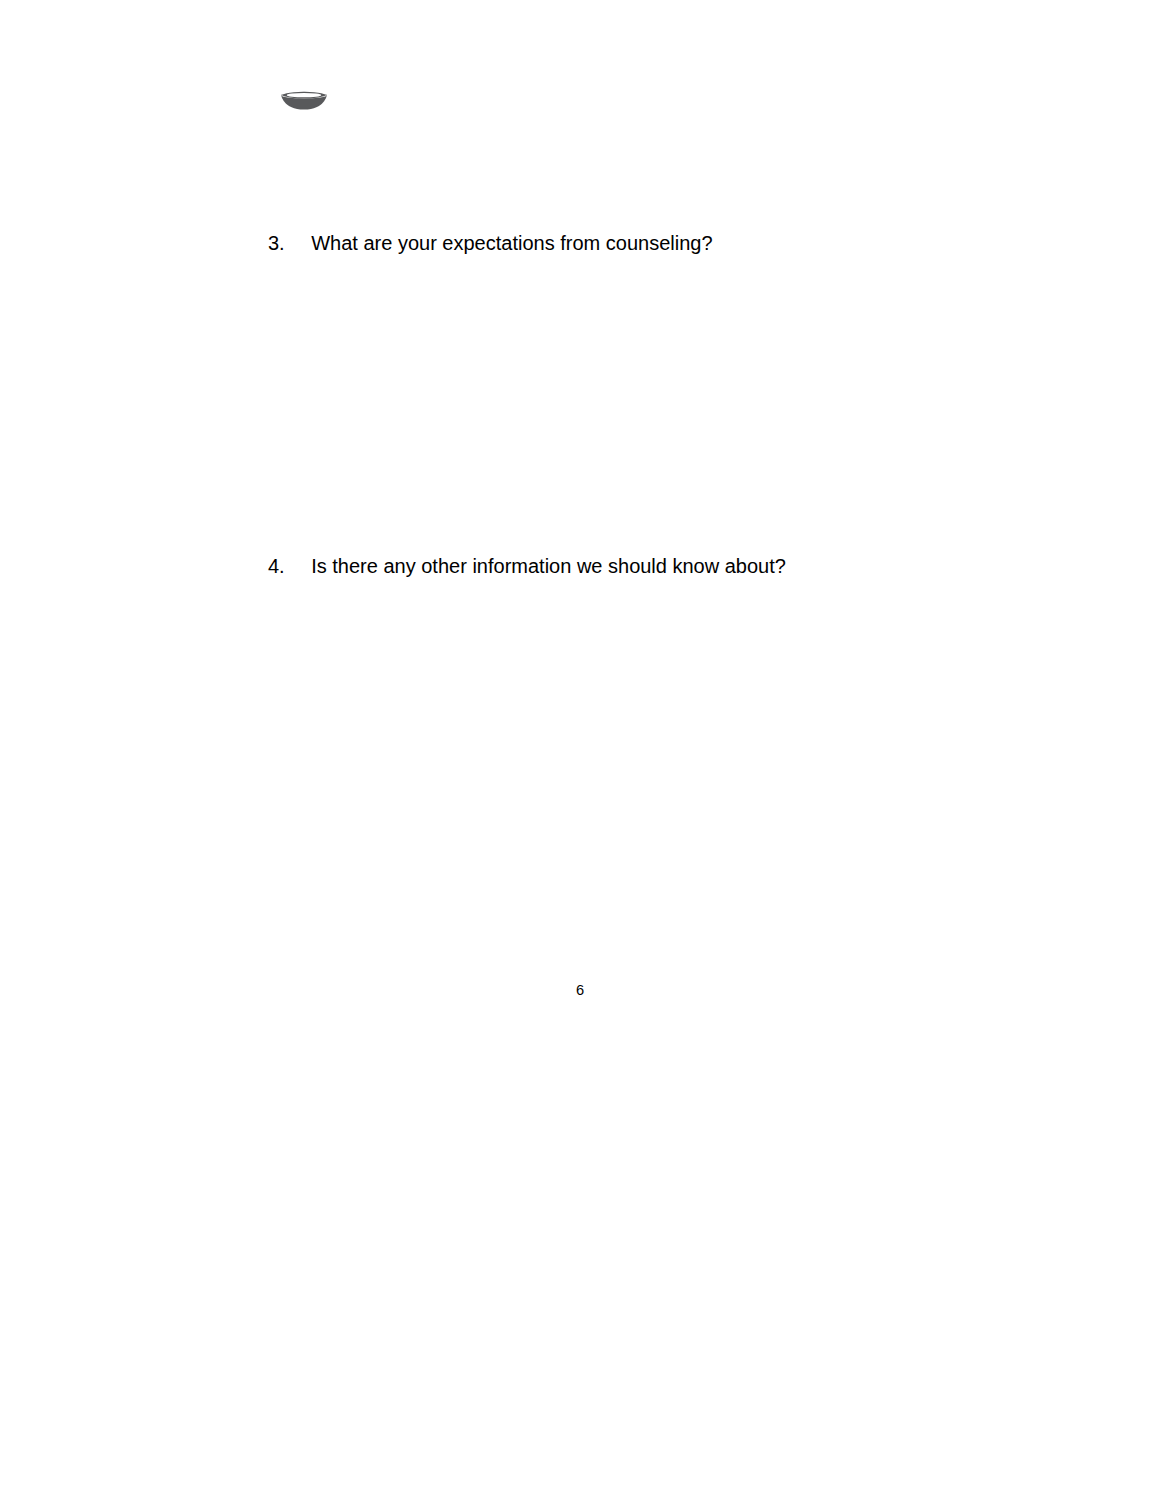3. What are your expectations from counseling?
4. Is there any other information we should know about?
6